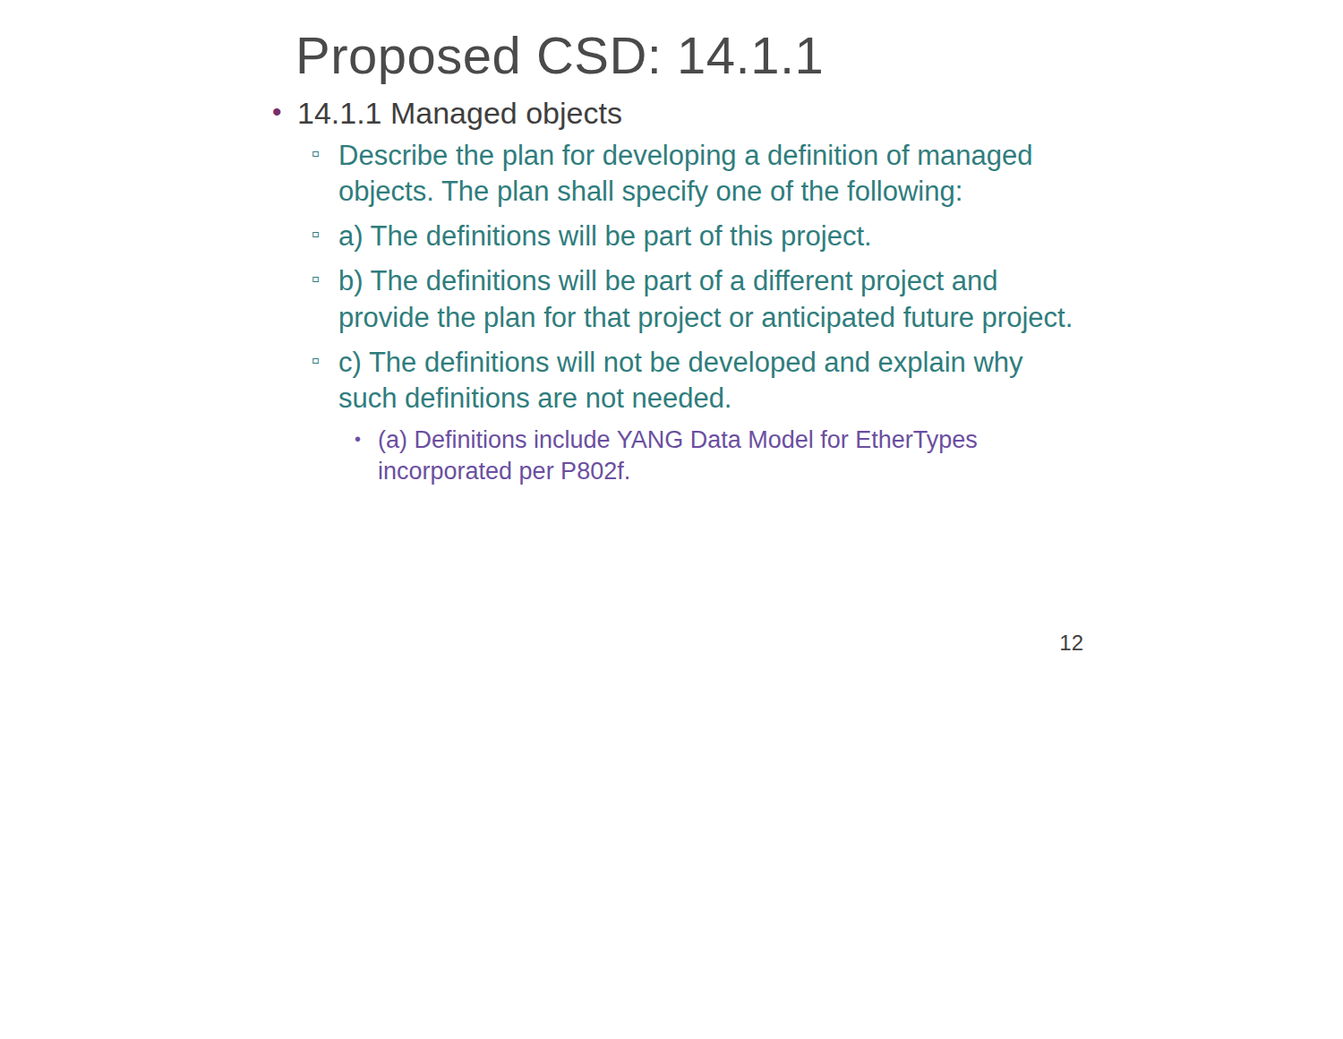Proposed CSD: 14.1.1
14.1.1 Managed objects
Describe the plan for developing a definition of managed objects. The plan shall specify one of the following:
a) The definitions will be part of this project.
b) The definitions will be part of a different project and provide the plan for that project or anticipated future project.
c) The definitions will not be developed and explain why such definitions are not needed.
(a) Definitions include YANG Data Model for EtherTypes incorporated per P802f.
12